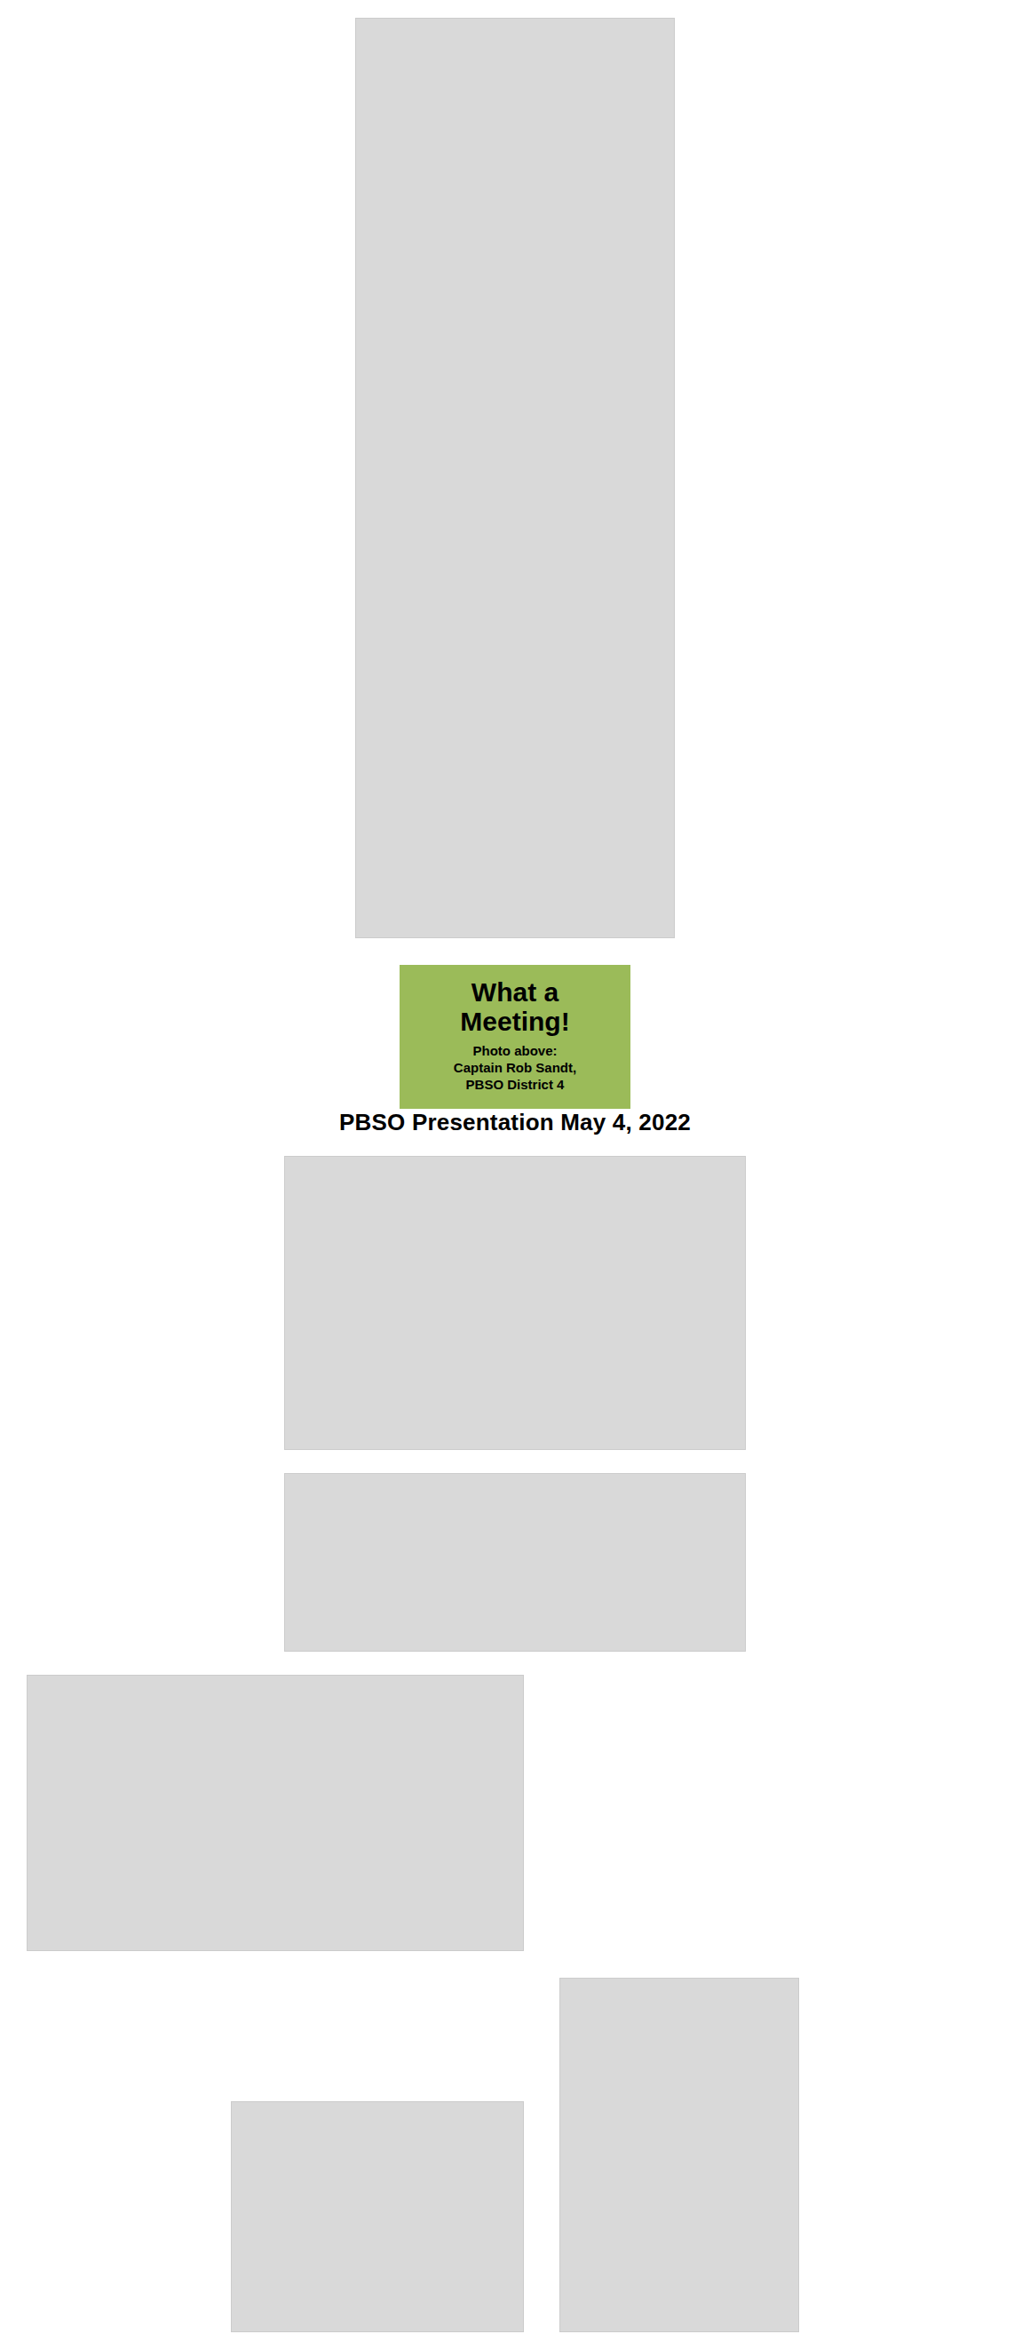Captain Rob Sandt, PBSO District 4, speaking at the meeting
What a
Meeting!
Photo above:
Captain Rob Sandt,
PBSO District 4
PBSO Presentation May 4, 2022
PBSO armored tactical vehicle marked SHERIFF
Palm Beach County Sheriff Vehicle Homicide Unit truck
PBSO motorcycle unit lined up in a parking lot
Dog on leash beside a deputy indoors
Therapy dog wearing a green Sheriff bandana